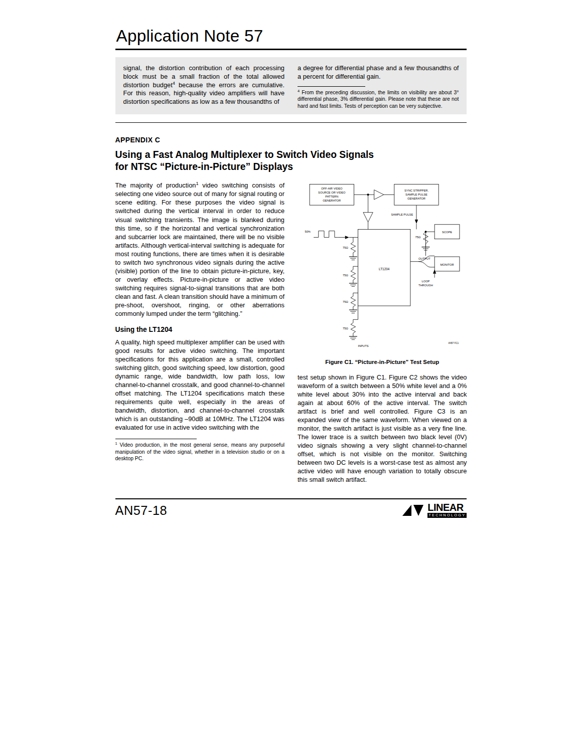Application Note 57
signal, the distortion contribution of each processing block must be a small fraction of the total allowed distortion budget4 because the errors are cumulative. For this reason, high-quality video amplifiers will have distortion specifications as low as a few thousandths of
a degree for differential phase and a few thousandths of a percent for differential gain.
4 From the preceding discussion, the limits on visibility are about 3° differential phase, 3% differential gain. Please note that these are not hard and fast limits. Tests of perception can be very subjective.
APPENDIX C
Using a Fast Analog Multiplexer to Switch Video Signals
for NTSC “Picture-in-Picture” Displays
The majority of production1 video switching consists of selecting one video source out of many for signal routing or scene editing. For these purposes the video signal is switched during the vertical interval in order to reduce visual switching transients. The image is blanked during this time, so if the horizontal and vertical synchronization and subcarrier lock are maintained, there will be no visible artifacts. Although vertical-interval switching is adequate for most routing functions, there are times when it is desirable to switch two synchronous video signals during the active (visible) portion of the line to obtain picture-in-picture, key, or overlay effects. Picture-in-picture or active video switching requires signal-to-signal transitions that are both clean and fast. A clean transition should have a minimum of pre-shoot, overshoot, ringing, or other aberrations commonly lumped under the term “glitching.”
Using the LT1204
A quality, high speed multiplexer amplifier can be used with good results for active video switching. The important specifications for this application are a small, controlled switching glitch, good switching speed, low distortion, good dynamic range, wide bandwidth, low path loss, low channel-to-channel crosstalk, and good channel-to-channel offset matching. The LT1204 specifications match these requirements quite well, especially in the areas of bandwidth, distortion, and channel-to-channel crosstalk which is an outstanding –90dB at 10MHz. The LT1204 was evaluated for use in active video switching with the
1 Video production, in the most general sense, means any purposeful manipulation of the video signal, whether in a television studio or on a desktop PC.
OFF-AIR VIDEO SOURCE OR VIDEO PATTERN GENERATOR SYNC STRIPPER, SAMPLE PULSE GENERATOR SAMPLE PULSE LT1204 50% 75Ω 75Ω 75Ω 75Ω INPUTS SCOPE MONITOR OUTPUT 75Ω LOOP THROUGH AN57 FC1
Figure C1. “Picture-in-Picture” Test Setup
test setup shown in Figure C1. Figure C2 shows the video waveform of a switch between a 50% white level and a 0% white level about 30% into the active interval and back again at about 60% of the active interval. The switch artifact is brief and well controlled. Figure C3 is an expanded view of the same waveform. When viewed on a monitor, the switch artifact is just visible as a very fine line. The lower trace is a switch between two black level (0V) video signals showing a very slight channel-to-channel offset, which is not visible on the monitor. Switching between two DC levels is a worst-case test as almost any active video will have enough variation to totally obscure this small switch artifact.
AN57-18
LINEAR TECHNOLOGY